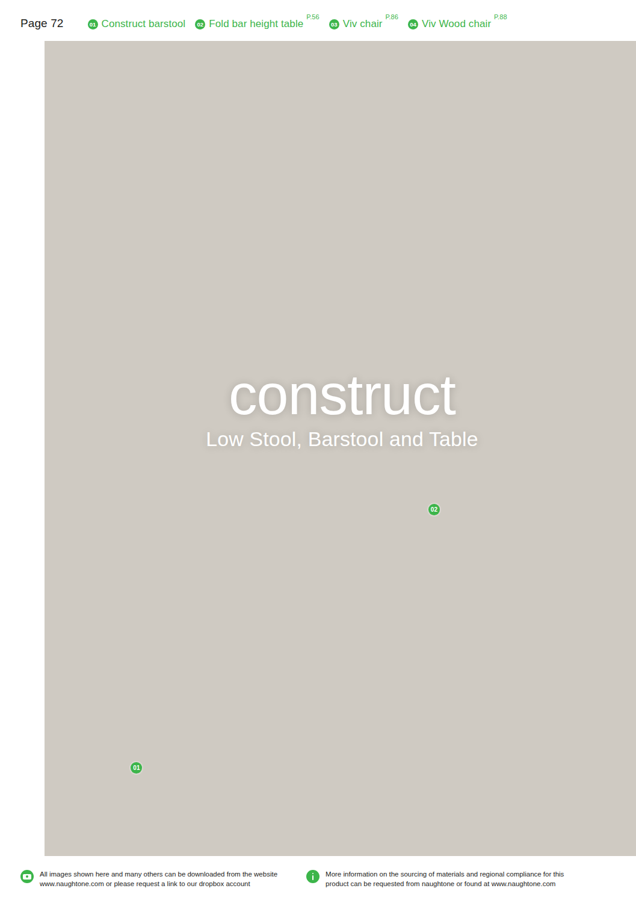Page 72 01 Construct barstool 02 Fold bar height table P.56 03 Viv chair P.86 04 Viv Wood chair P.88
construct
Low Stool, Barstool and Table
01 02
All images shown here and many others can be downloaded from the website
www.naughtone.com or please request a link to our dropbox account
More information on the sourcing of materials and regional compliance for this
product can be requested from naughtone or found at www.naughtone.com